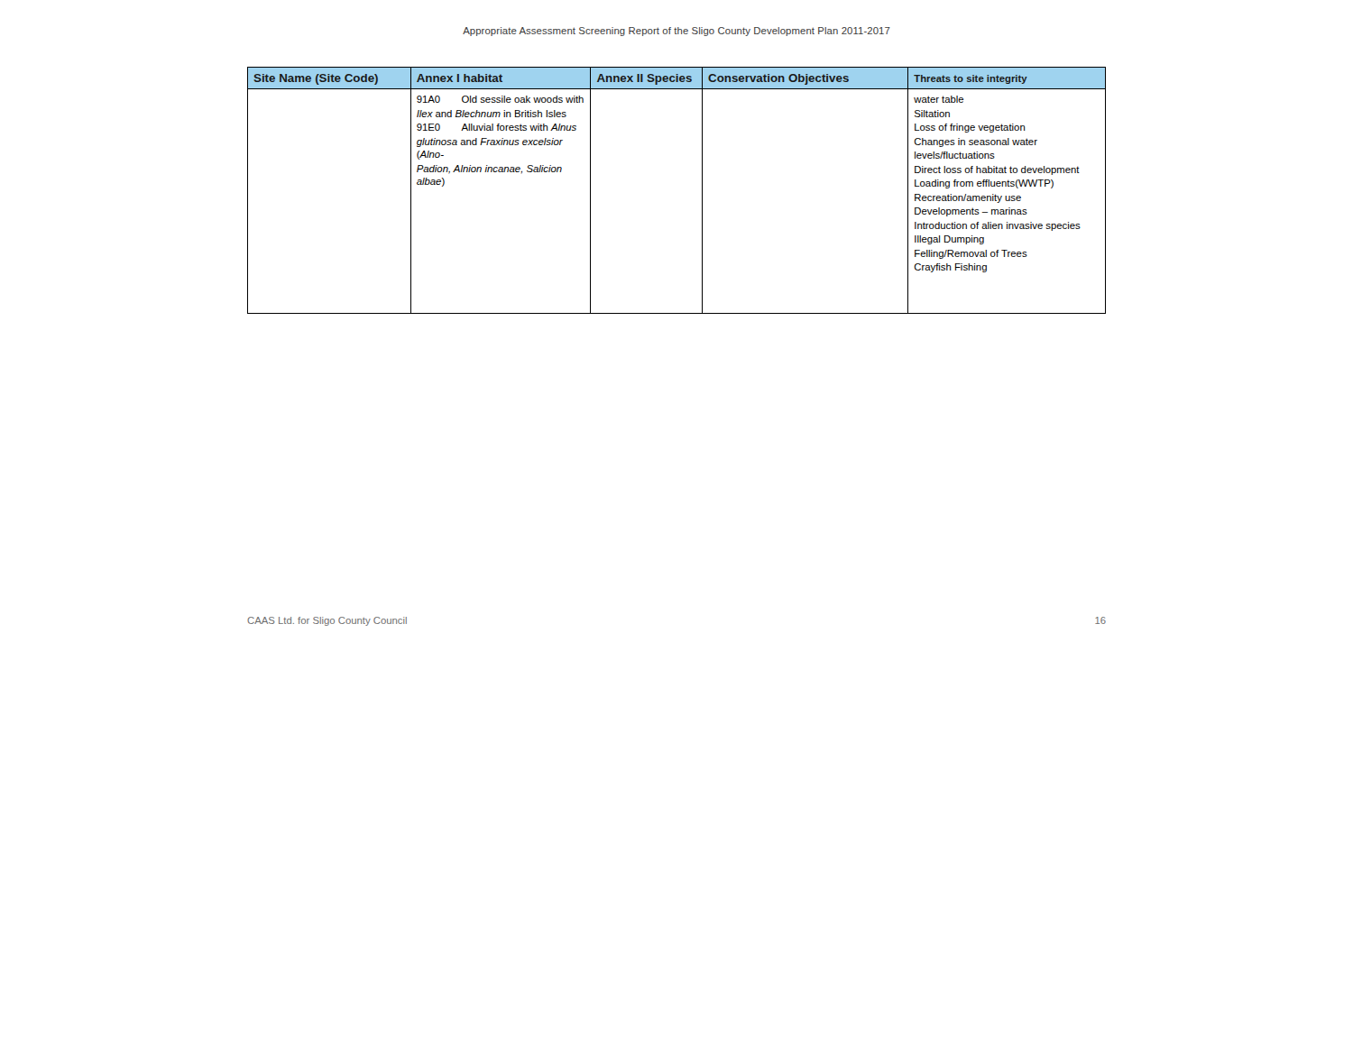Appropriate Assessment Screening Report of the Sligo County Development Plan 2011-2017
| Site Name (Site Code) | Annex I habitat | Annex II Species | Conservation Objectives | Threats to site integrity |
| --- | --- | --- | --- | --- |
| | 91A0 Old sessile oak woods with Ilex and Blechnum in British Isles 91E0 Alluvial forests with Alnus glutinosa and Fraxinus excelsior ( Alno- Padion, Alnion incanae, Salicion albae ) | | | water table Siltation Loss of fringe vegetation Changes in seasonal water levels/fluctuations Direct loss of habitat to development Loading from effluents(WWTP) Recreation/amenity use Developments – marinas Introduction of alien invasive species Illegal Dumping Felling/Removal of Trees Crayfish Fishing |
CAAS Ltd. for Sligo County Council
16